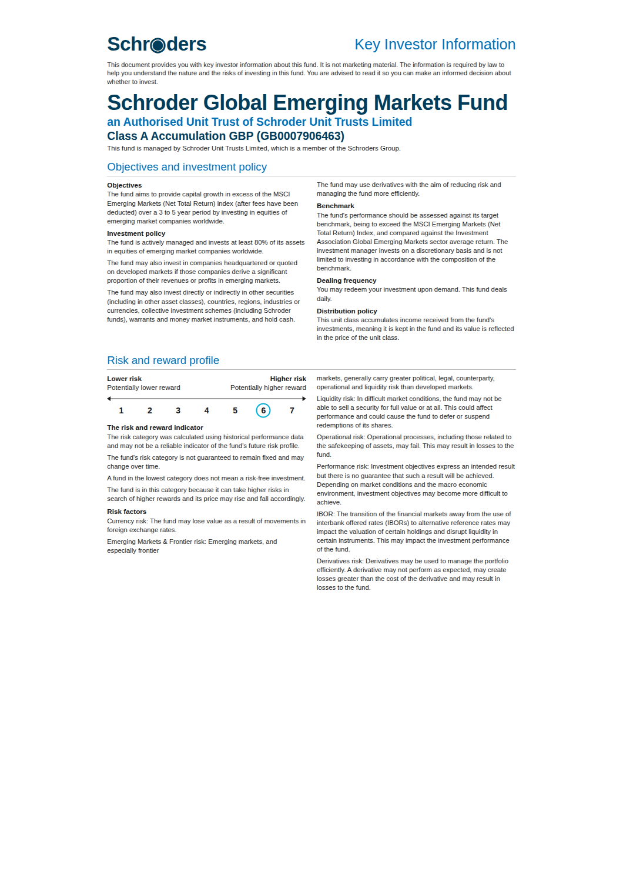Schr◉ders
Key Investor Information
This document provides you with key investor information about this fund. It is not marketing material. The information is required by law to help you understand the nature and the risks of investing in this fund. You are advised to read it so you can make an informed decision about whether to invest.
Schroder Global Emerging Markets Fund
an Authorised Unit Trust of Schroder Unit Trusts Limited
Class A Accumulation GBP (GB0007906463)
This fund is managed by Schroder Unit Trusts Limited, which is a member of the Schroders Group.
Objectives and investment policy
Objectives
The fund aims to provide capital growth in excess of the MSCI Emerging Markets (Net Total Return) index (after fees have been deducted) over a 3 to 5 year period by investing in equities of emerging market companies worldwide.
Investment policy
The fund is actively managed and invests at least 80% of its assets in equities of emerging market companies worldwide.
The fund may also invest in companies headquartered or quoted on developed markets if those companies derive a significant proportion of their revenues or profits in emerging markets.
The fund may also invest directly or indirectly in other securities (including in other asset classes), countries, regions, industries or currencies, collective investment schemes (including Schroder funds), warrants and money market instruments, and hold cash.
The fund may use derivatives with the aim of reducing risk and managing the fund more efficiently.
Benchmark
The fund's performance should be assessed against its target benchmark, being to exceed the MSCI Emerging Markets (Net Total Return) Index, and compared against the Investment Association Global Emerging Markets sector average return. The investment manager invests on a discretionary basis and is not limited to investing in accordance with the composition of the benchmark.
Dealing frequency
You may redeem your investment upon demand. This fund deals daily.
Distribution policy
This unit class accumulates income received from the fund's investments, meaning it is kept in the fund and its value is reflected in the price of the unit class.
Risk and reward profile
Lower risk Potentially lower reward
Higher risk Potentially higher reward
1
2
3
4
5
6
7
The risk and reward indicator
The risk category was calculated using historical performance data and may not be a reliable indicator of the fund's future risk profile.
The fund's risk category is not guaranteed to remain fixed and may change over time.
A fund in the lowest category does not mean a risk-free investment.
The fund is in this category because it can take higher risks in search of higher rewards and its price may rise and fall accordingly.
Risk factors
Currency risk: The fund may lose value as a result of movements in foreign exchange rates.
Emerging Markets & Frontier risk: Emerging markets, and especially frontier
markets, generally carry greater political, legal, counterparty, operational and liquidity risk than developed markets.
Liquidity risk: In difficult market conditions, the fund may not be able to sell a security for full value or at all. This could affect performance and could cause the fund to defer or suspend redemptions of its shares.
Operational risk: Operational processes, including those related to the safekeeping of assets, may fail. This may result in losses to the fund.
Performance risk: Investment objectives express an intended result but there is no guarantee that such a result will be achieved. Depending on market conditions and the macro economic environment, investment objectives may become more difficult to achieve.
IBOR: The transition of the financial markets away from the use of interbank offered rates (IBORs) to alternative reference rates may impact the valuation of certain holdings and disrupt liquidity in certain instruments. This may impact the investment performance of the fund.
Derivatives risk: Derivatives may be used to manage the portfolio efficiently. A derivative may not perform as expected, may create losses greater than the cost of the derivative and may result in losses to the fund.